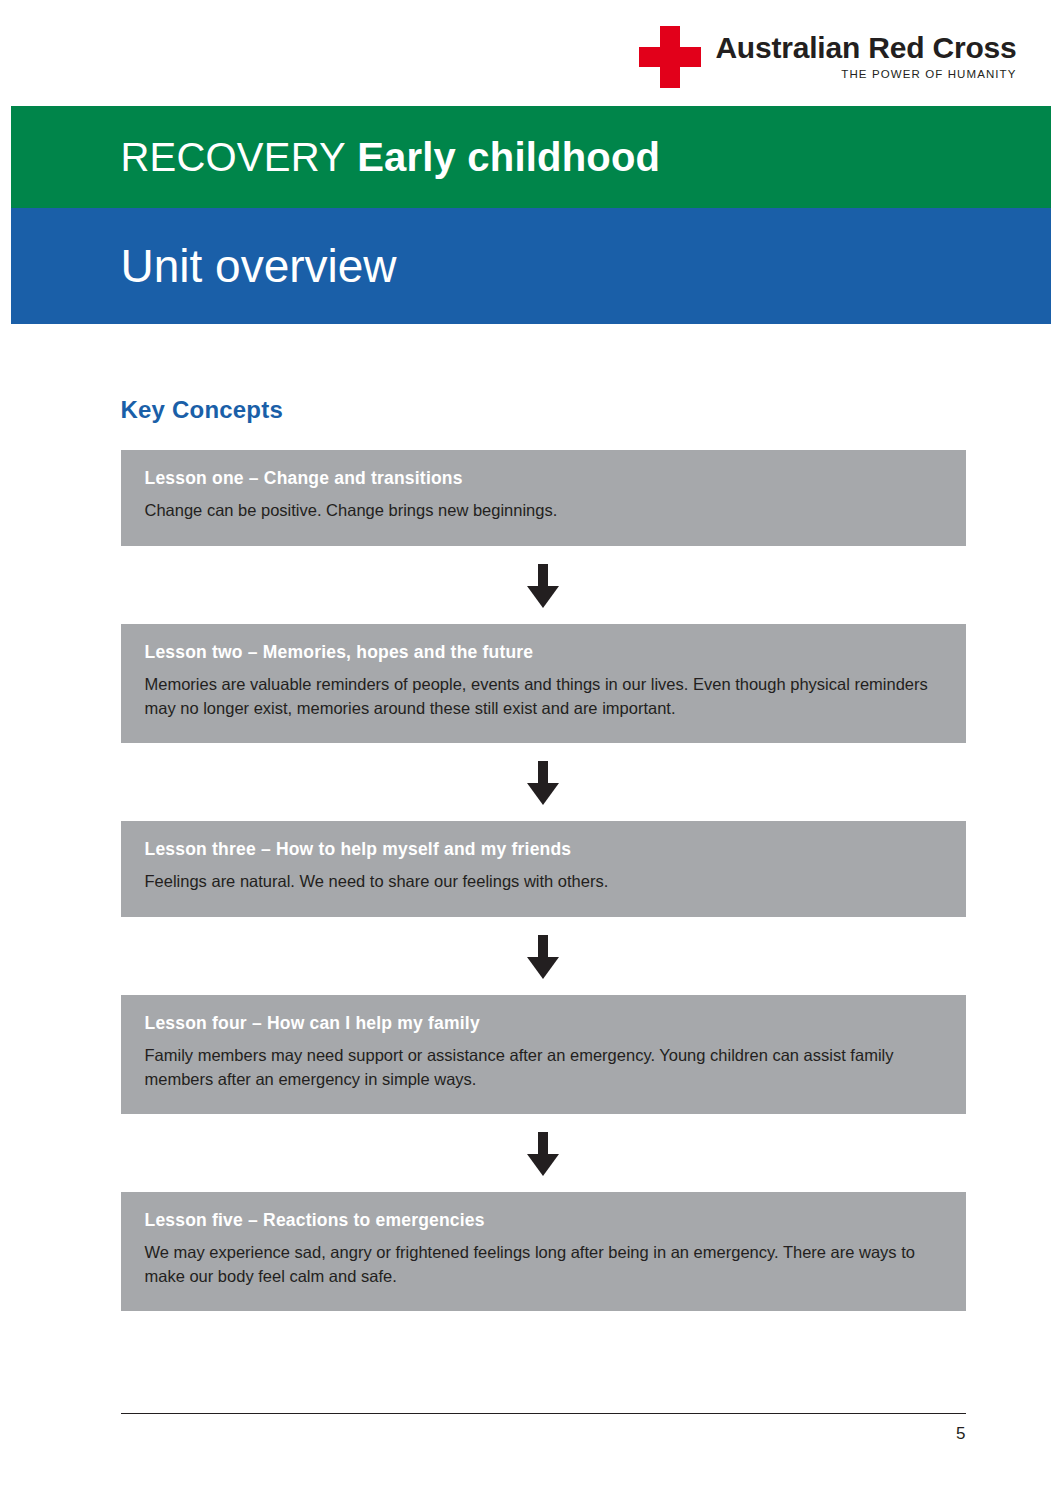Australian Red Cross
The Power of Humanity
RECOVERY Early childhood
Unit overview
Key Concepts
Lesson one – Change and transitions
Change can be positive. Change brings new beginnings.
Lesson two – Memories, hopes and the future
Memories are valuable reminders of people, events and things in our lives. Even though physical reminders may no longer exist, memories around these still exist and are important.
Lesson three – How to help myself and my friends
Feelings are natural. We need to share our feelings with others.
Lesson four – How can I help my family
Family members may need support or assistance after an emergency. Young children can assist family members after an emergency in simple ways.
Lesson five – Reactions to emergencies
We may experience sad, angry or frightened feelings long after being in an emergency. There are ways to make our body feel calm and safe.
5